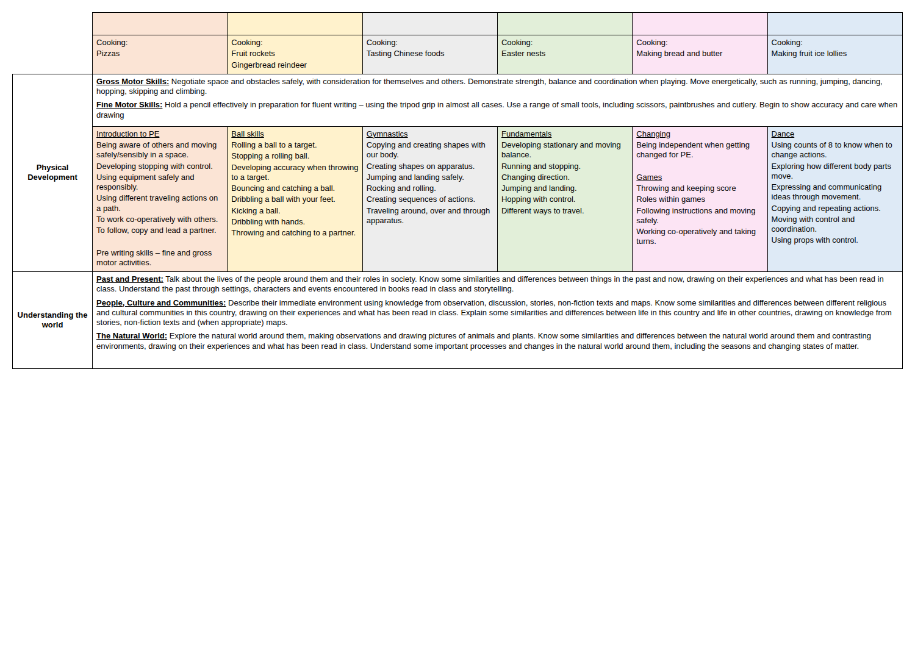| | Cooking: Pizzas | Cooking: Fruit rockets Gingerbread reindeer | Cooking: Tasting Chinese foods | Cooking: Easter nests | Cooking: Making bread and butter | Cooking: Making fruit ice lollies |
| Physical Development | Gross Motor Skills: Negotiate space and obstacles safely, with consideration for themselves and others. Demonstrate strength, balance and coordination when playing. Move energetically, such as running, jumping, dancing, hopping, skipping and climbing. Fine Motor Skills: Hold a pencil effectively in preparation for fluent writing – using the tripod grip in almost all cases. Use a range of small tools, including scissors, paintbrushes and cutlery. Begin to show accuracy and care when drawing |
| Introduction to PE Being aware of others and moving safely/sensibly in a space. Developing stopping with control. Using equipment safely and responsibly. Using different traveling actions on a path. To work co-operatively with others. To follow, copy and lead a partner. Pre writing skills – fine and gross motor activities. | Ball skills Rolling a ball to a target. Stopping a rolling ball. Developing accuracy when throwing to a target. Bouncing and catching a ball. Dribbling a ball with your feet. Kicking a ball. Dribbling with hands. Throwing and catching to a partner. | Gymnastics Copying and creating shapes with our body. Creating shapes on apparatus. Jumping and landing safely. Rocking and rolling. Creating sequences of actions. Traveling around, over and through apparatus. | Fundamentals Developing stationary and moving balance. Running and stopping. Changing direction. Jumping and landing. Hopping with control. Different ways to travel. | Changing Being independent when getting changed for PE. Games Throwing and keeping score Roles within games Following instructions and moving safely. Working co-operatively and taking turns. | Dance Using counts of 8 to know when to change actions. Exploring how different body parts move. Expressing and communicating ideas through movement. Copying and repeating actions. Moving with control and coordination. Using props with control. |
| Understanding the world | Past and Present: Talk about the lives of the people around them and their roles in society. Know some similarities and differences between things in the past and now, drawing on their experiences and what has been read in class. Understand the past through settings, characters and events encountered in books read in class and storytelling. People, Culture and Communities: Describe their immediate environment using knowledge from observation, discussion, stories, non-fiction texts and maps. Know some similarities and differences between different religious and cultural communities in this country, drawing on their experiences and what has been read in class. Explain some similarities and differences between life in this country and life in other countries, drawing on knowledge from stories, non-fiction texts and (when appropriate) maps. The Natural World: Explore the natural world around them, making observations and drawing pictures of animals and plants. Know some similarities and differences between the natural world around them and contrasting environments, drawing on their experiences and what has been read in class. Understand some important processes and changes in the natural world around them, including the seasons and changing states of matter. |